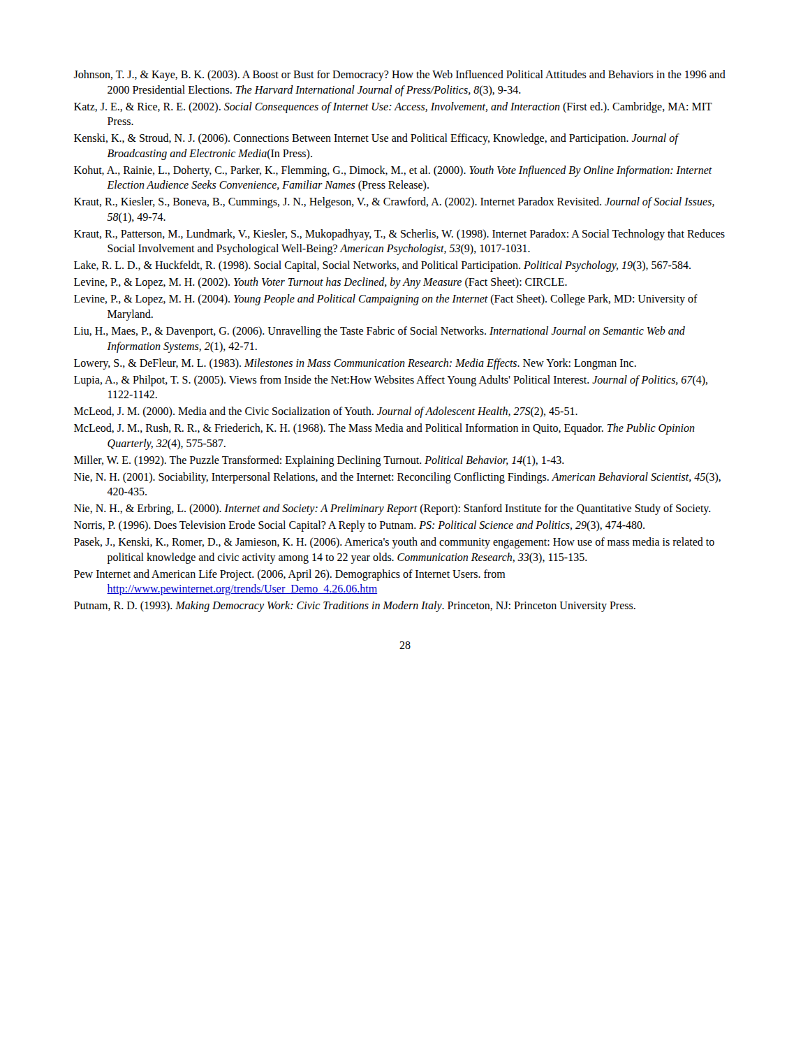Johnson, T. J., & Kaye, B. K. (2003). A Boost or Bust for Democracy? How the Web Influenced Political Attitudes and Behaviors in the 1996 and 2000 Presidential Elections. The Harvard International Journal of Press/Politics, 8(3), 9-34.
Katz, J. E., & Rice, R. E. (2002). Social Consequences of Internet Use: Access, Involvement, and Interaction (First ed.). Cambridge, MA: MIT Press.
Kenski, K., & Stroud, N. J. (2006). Connections Between Internet Use and Political Efficacy, Knowledge, and Participation. Journal of Broadcasting and Electronic Media(In Press).
Kohut, A., Rainie, L., Doherty, C., Parker, K., Flemming, G., Dimock, M., et al. (2000). Youth Vote Influenced By Online Information: Internet Election Audience Seeks Convenience, Familiar Names (Press Release).
Kraut, R., Kiesler, S., Boneva, B., Cummings, J. N., Helgeson, V., & Crawford, A. (2002). Internet Paradox Revisited. Journal of Social Issues, 58(1), 49-74.
Kraut, R., Patterson, M., Lundmark, V., Kiesler, S., Mukopadhyay, T., & Scherlis, W. (1998). Internet Paradox: A Social Technology that Reduces Social Involvement and Psychological Well-Being? American Psychologist, 53(9), 1017-1031.
Lake, R. L. D., & Huckfeldt, R. (1998). Social Capital, Social Networks, and Political Participation. Political Psychology, 19(3), 567-584.
Levine, P., & Lopez, M. H. (2002). Youth Voter Turnout has Declined, by Any Measure (Fact Sheet): CIRCLE.
Levine, P., & Lopez, M. H. (2004). Young People and Political Campaigning on the Internet (Fact Sheet). College Park, MD: University of Maryland.
Liu, H., Maes, P., & Davenport, G. (2006). Unravelling the Taste Fabric of Social Networks. International Journal on Semantic Web and Information Systems, 2(1), 42-71.
Lowery, S., & DeFleur, M. L. (1983). Milestones in Mass Communication Research: Media Effects. New York: Longman Inc.
Lupia, A., & Philpot, T. S. (2005). Views from Inside the Net:How Websites Affect Young Adults' Political Interest. Journal of Politics, 67(4), 1122-1142.
McLeod, J. M. (2000). Media and the Civic Socialization of Youth. Journal of Adolescent Health, 27S(2), 45-51.
McLeod, J. M., Rush, R. R., & Friederich, K. H. (1968). The Mass Media and Political Information in Quito, Equador. The Public Opinion Quarterly, 32(4), 575-587.
Miller, W. E. (1992). The Puzzle Transformed: Explaining Declining Turnout. Political Behavior, 14(1), 1-43.
Nie, N. H. (2001). Sociability, Interpersonal Relations, and the Internet: Reconciling Conflicting Findings. American Behavioral Scientist, 45(3), 420-435.
Nie, N. H., & Erbring, L. (2000). Internet and Society: A Preliminary Report (Report): Stanford Institute for the Quantitative Study of Society.
Norris, P. (1996). Does Television Erode Social Capital? A Reply to Putnam. PS: Political Science and Politics, 29(3), 474-480.
Pasek, J., Kenski, K., Romer, D., & Jamieson, K. H. (2006). America's youth and community engagement: How use of mass media is related to political knowledge and civic activity among 14 to 22 year olds. Communication Research, 33(3), 115-135.
Pew Internet and American Life Project. (2006, April 26). Demographics of Internet Users. from http://www.pewinternet.org/trends/User_Demo_4.26.06.htm
Putnam, R. D. (1993). Making Democracy Work: Civic Traditions in Modern Italy. Princeton, NJ: Princeton University Press.
28